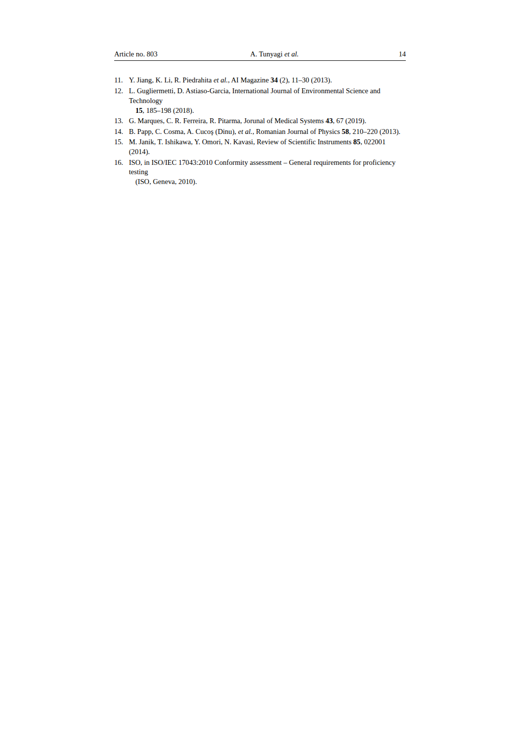Article no. 803 A. Tunyagi et al. 14
11. Y. Jiang, K. Li, R. Piedrahita et al., AI Magazine 34 (2), 11–30 (2013).
12. L. Gugliermetti, D. Astiaso-Garcia, International Journal of Environmental Science and Technology15, 185–198 (2018).
13. G. Marques, C. R. Ferreira, R. Pitarma, Jorunal of Medical Systems 43, 67 (2019).
14. B. Papp, C. Cosma, A. Cucoş (Dinu), et al., Romanian Journal of Physics 58, 210–220 (2013).
15. M. Janik, T. Ishikawa, Y. Omori, N. Kavasi, Review of Scientific Instruments 85, 022001 (2014).
16. ISO, in ISO/IEC 17043:2010 Conformity assessment – General requirements for proficiency testing(ISO, Geneva, 2010).